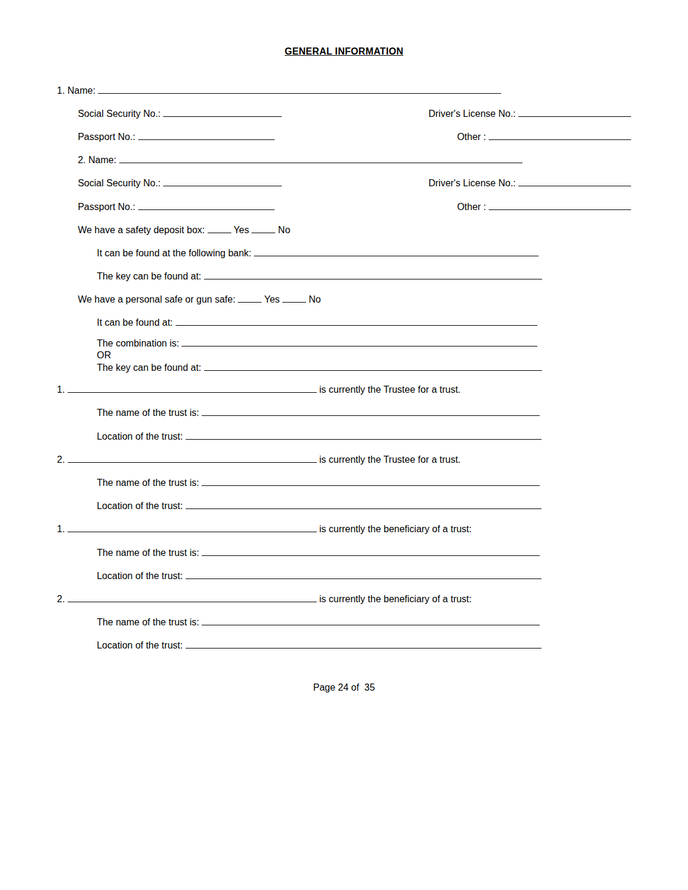GENERAL INFORMATION
1. Name:
Social Security No.:
Driver's License No.:
Passport No.:
Other :
2. Name:
Social Security No.:
Driver's License No.:
Passport No.:
Other :
We have a safety deposit box: Yes No
It can be found at the following bank:
The key can be found at:
We have a personal safe or gun safe: Yes No
It can be found at:
The combination is:
OR
The key can be found at:
1. is currently the Trustee for a trust.
The name of the trust is:
Location of the trust:
2. is currently the Trustee for a trust.
The name of the trust is:
Location of the trust:
1. is currently the beneficiary of a trust:
The name of the trust is:
Location of the trust:
2. is currently the beneficiary of a trust:
The name of the trust is:
Location of the trust:
Page 24 of 35